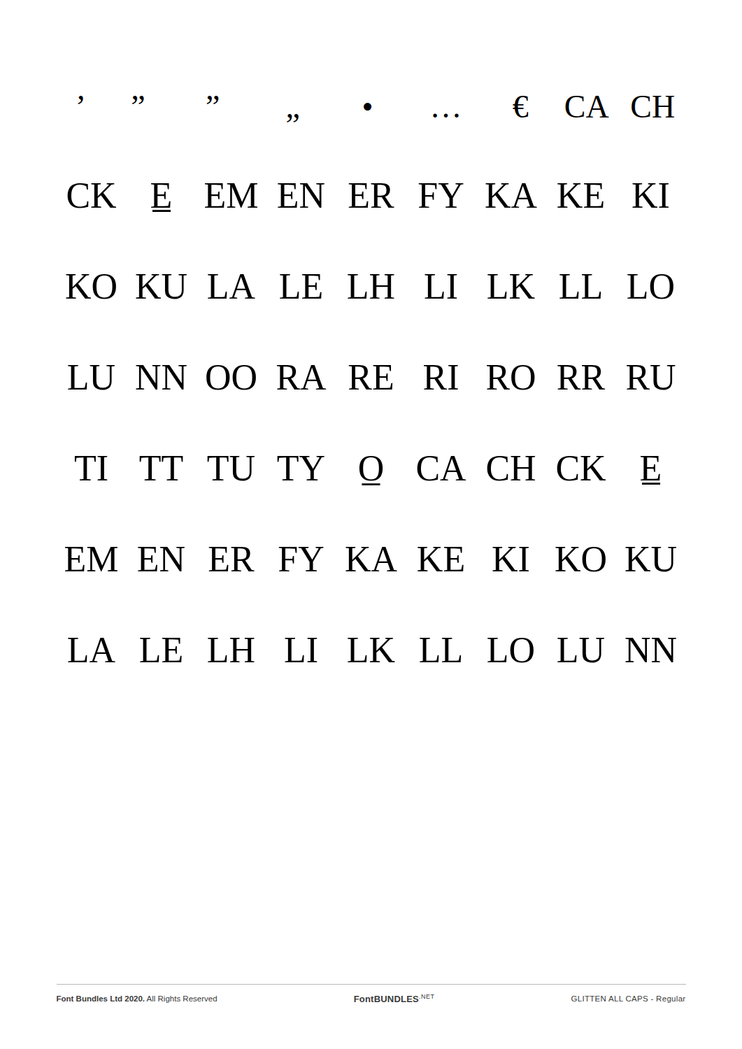’ ” ” „ • … € CA CH
CK E̲ EM EN ER FY KA KE KI
KO KU LA LE LH LI LK LL LO
LU NN OO RA RE RI RO RR RU
TI TT TU TY O̲ CA CH CK E̲
EM EN ER FY KA KE KI KO KU
LA LE LH LI LK LL LO LU NN
Font Bundles Ltd 2020. All Rights Reserved
FontBUNDLES.NET
GLITTEN ALL CAPS - Regular